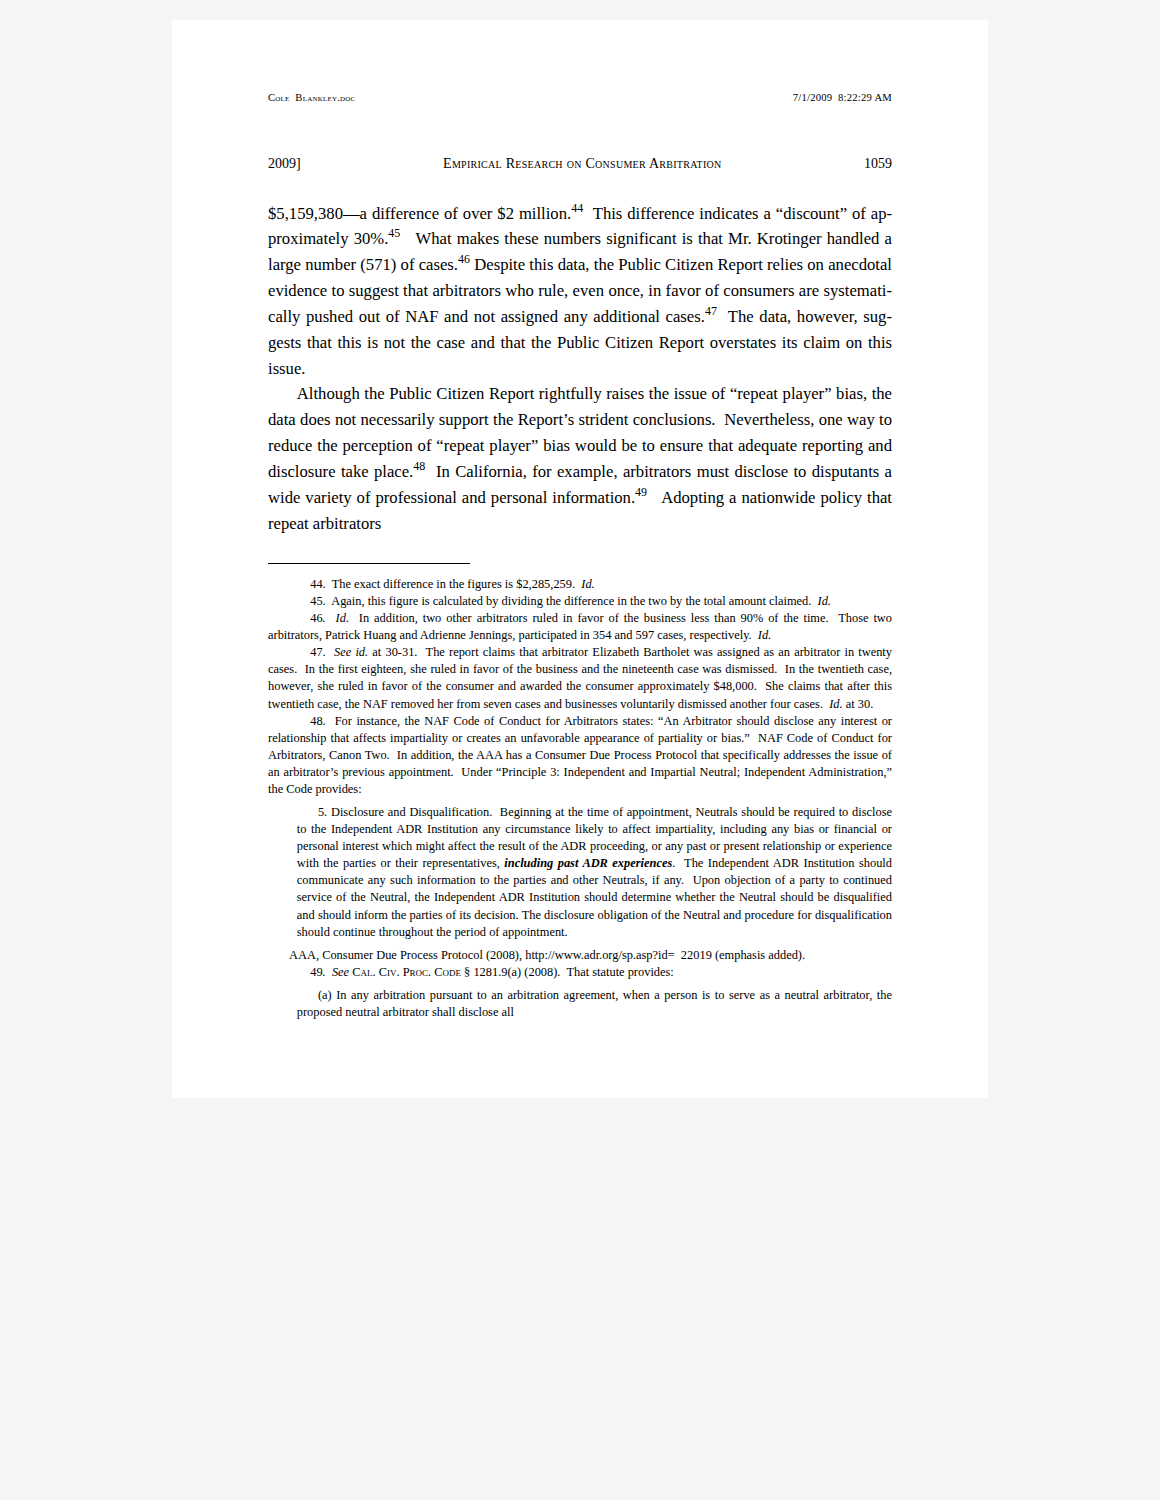Cole Blankley.doc
7/1/2009 8:22:29 AM
2009]
Empirical Research on Consumer Arbitration
1059
$5,159,380—a difference of over $2 million.44 This difference indicates a “discount” of approximately 30%.45 What makes these numbers significant is that Mr. Krotinger handled a large number (571) of cases.46 Despite this data, the Public Citizen Report relies on anecdotal evidence to suggest that arbitrators who rule, even once, in favor of consumers are systematically pushed out of NAF and not assigned any additional cases.47 The data, however, suggests that this is not the case and that the Public Citizen Report overstates its claim on this issue.
Although the Public Citizen Report rightfully raises the issue of “repeat player” bias, the data does not necessarily support the Report’s strident conclusions. Nevertheless, one way to reduce the perception of “repeat player” bias would be to ensure that adequate reporting and disclosure take place.48 In California, for example, arbitrators must disclose to disputants a wide variety of professional and personal information.49 Adopting a nationwide policy that repeat arbitrators
44. The exact difference in the figures is $2,285,259. Id.
45. Again, this figure is calculated by dividing the difference in the two by the total amount claimed. Id.
46. Id. In addition, two other arbitrators ruled in favor of the business less than 90% of the time. Those two arbitrators, Patrick Huang and Adrienne Jennings, participated in 354 and 597 cases, respectively. Id.
47. See id. at 30-31. The report claims that arbitrator Elizabeth Bartholet was assigned as an arbitrator in twenty cases. In the first eighteen, she ruled in favor of the business and the nineteenth case was dismissed. In the twentieth case, however, she ruled in favor of the consumer and awarded the consumer approximately $48,000. She claims that after this twentieth case, the NAF removed her from seven cases and businesses voluntarily dismissed another four cases. Id. at 30.
48. For instance, the NAF Code of Conduct for Arbitrators states: “An Arbitrator should disclose any interest or relationship that affects impartiality or creates an unfavorable appearance of partiality or bias.” NAF Code of Conduct for Arbitrators, Canon Two. In addition, the AAA has a Consumer Due Process Protocol that specifically addresses the issue of an arbitrator’s previous appointment. Under “Principle 3: Independent and Impartial Neutral; Independent Administration,” the Code provides:
5. Disclosure and Disqualification. Beginning at the time of appointment, Neutrals should be required to disclose to the Independent ADR Institution any circumstance likely to affect impartiality, including any bias or financial or personal interest which might affect the result of the ADR proceeding, or any past or present relationship or experience with the parties or their representatives, including past ADR experiences. The Independent ADR Institution should communicate any such information to the parties and other Neutrals, if any. Upon objection of a party to continued service of the Neutral, the Independent ADR Institution should determine whether the Neutral should be disqualified and should inform the parties of its decision. The disclosure obligation of the Neutral and procedure for disqualification should continue throughout the period of appointment.
AAA, Consumer Due Process Protocol (2008), http://www.adr.org/sp.asp?id= 22019 (emphasis added).
49. See Cal. Civ. Proc. Code § 1281.9(a) (2008). That statute provides:
(a) In any arbitration pursuant to an arbitration agreement, when a person is to serve as a neutral arbitrator, the proposed neutral arbitrator shall disclose all